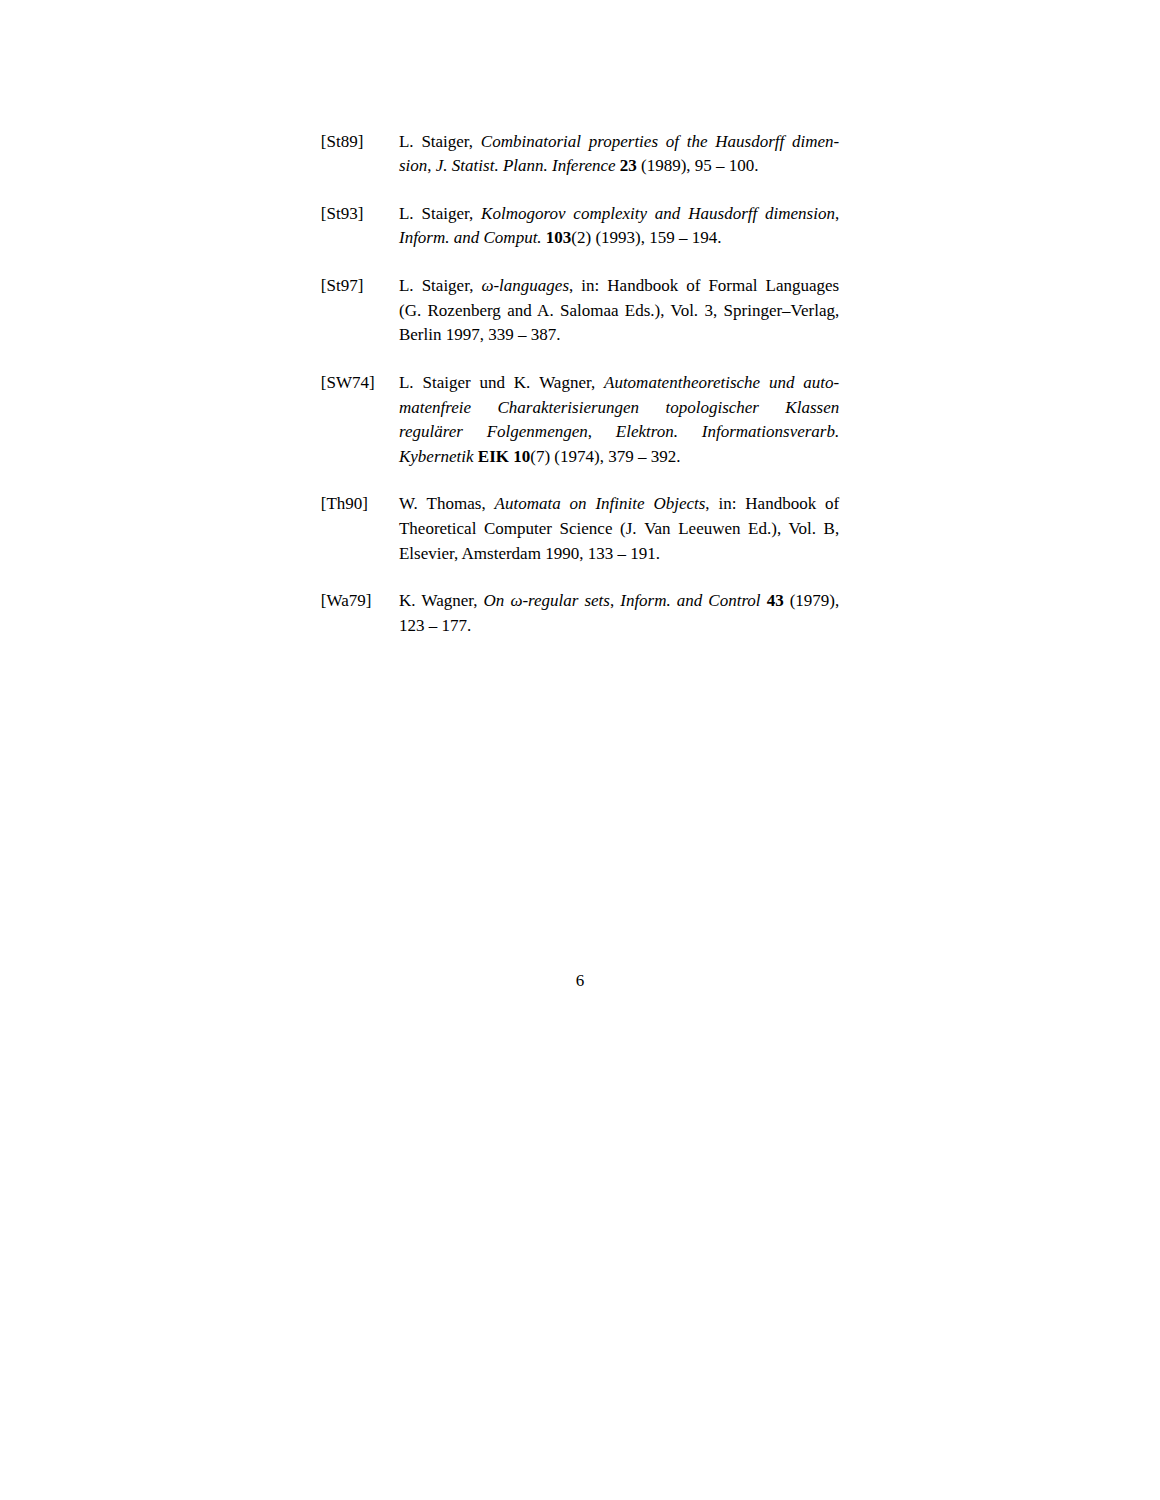[St89]
L. Staiger, Combinatorial properties of the Hausdorff dimension, J. Statist. Plann. Inference 23 (1989), 95 – 100.
[St93]
L. Staiger, Kolmogorov complexity and Hausdorff dimension, Inform. and Comput. 103(2) (1993), 159 – 194.
[St97]
L. Staiger, ω-languages, in: Handbook of Formal Languages (G. Rozenberg and A. Salomaa Eds.), Vol. 3, Springer–Verlag, Berlin 1997, 339 – 387.
[SW74]
L. Staiger und K. Wagner, Automatentheoretische und automatenfreie Charakterisierungen topologischer Klassen regulärer Folgenmengen, Elektron. Informationsverarb. Kybernetik EIK 10(7) (1974), 379 – 392.
[Th90]
W. Thomas, Automata on Infinite Objects, in: Handbook of Theoretical Computer Science (J. Van Leeuwen Ed.), Vol. B, Elsevier, Amsterdam 1990, 133 – 191.
[Wa79]
K. Wagner, On ω-regular sets, Inform. and Control 43 (1979), 123 – 177.
6